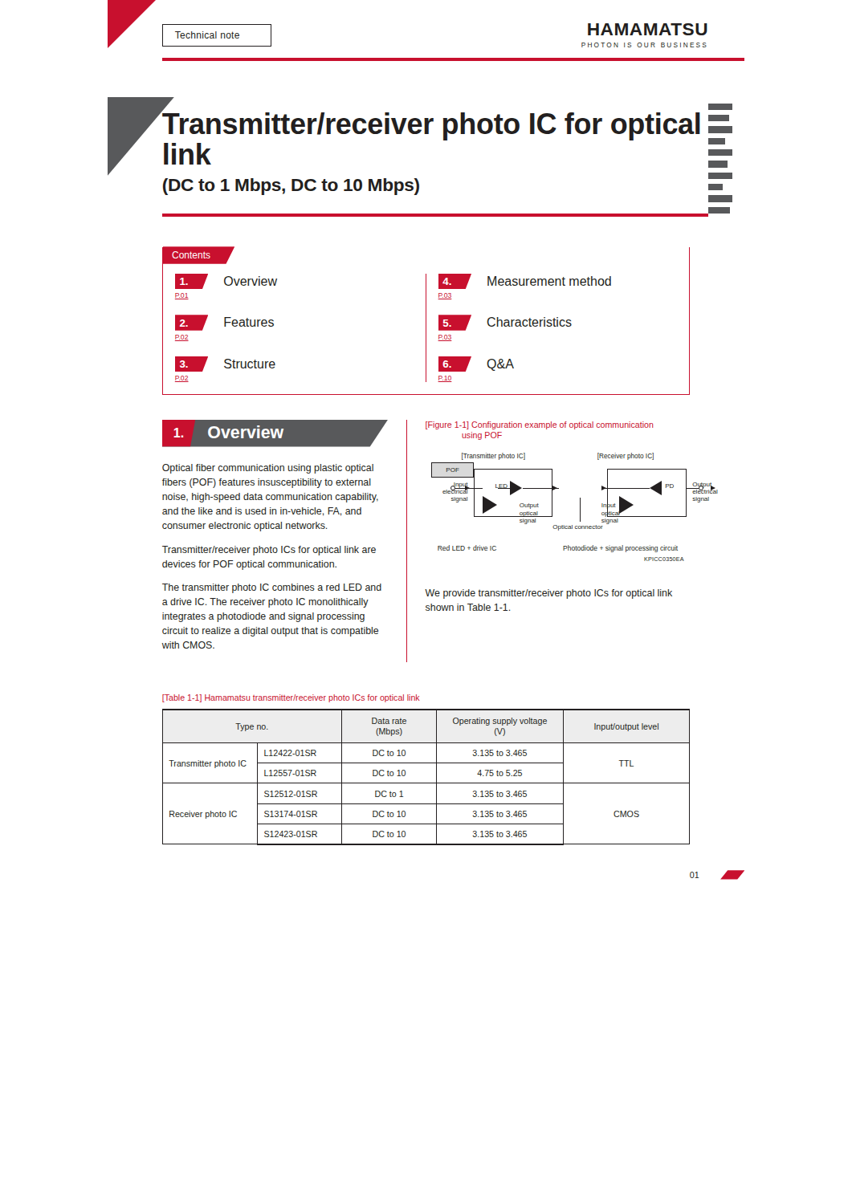Technical note
HAMAMATSU
PHOTON IS OUR BUSINESS
Transmitter/receiver photo IC for optical link (DC to 1 Mbps, DC to 10 Mbps)
Contents
1. P.01
Overview
2. P.02
Features
3. P.02
Structure
4. P.03
Measurement method
5. P.03
Characteristics
6. P.10
Q&A
1.
Overview
Optical fiber communication using plastic optical fibers (POF) features insusceptibility to external noise, high-speed data communication capability, and the like and is used in in-vehicle, FA, and consumer electronic optical networks.
Transmitter/receiver photo ICs for optical link are devices for POF optical communication.
The transmitter photo IC combines a red LED and a drive IC. The receiver photo IC monolithically integrates a photodiode and signal processing circuit to realize a digital output that is compatible with CMOS.
[Figure 1-1] Configuration example of optical communication using POF
[Transmitter photo IC] [Receiver photo IC]
POF
Input
electrical
signal
Output
electrical
signal
LED
PD
Output
optical
signal
Input
optical
signal
Optical connector
Red LED + drive IC Photodiode + signal processing circuit
KPICC0350EA
We provide transmitter/receiver photo ICs for optical link shown in Table 1-1.
[Table 1-1] Hamamatsu transmitter/receiver photo ICs for optical link
| Type no. | Data rate (Mbps) | Operating supply voltage (V) | Input/output level |
| --- | --- | --- | --- |
| Transmitter photo IC | L12422-01SR | DC to 10 | 3.135 to 3.465 | TTL |
| L12557-01SR | DC to 10 | 4.75 to 5.25 |
| Receiver photo IC | S12512-01SR | DC to 1 | 3.135 to 3.465 | CMOS |
| S13174-01SR | DC to 10 | 3.135 to 3.465 |
| S12423-01SR | DC to 10 | 3.135 to 3.465 |
01